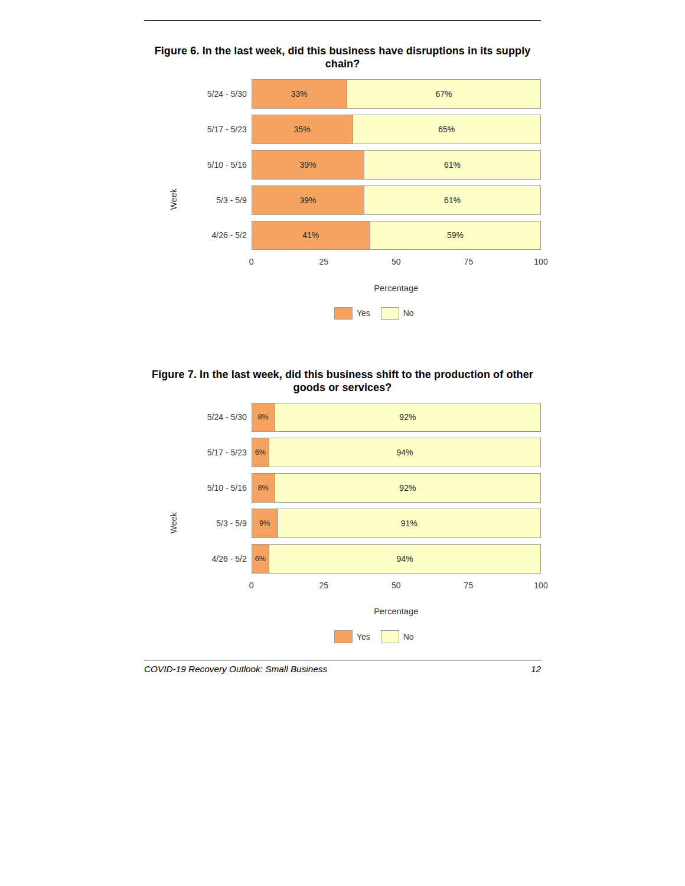Figure 6. In the last week, did this business have disruptions in its supply chain?
Week
5/24 - 5/30
33%
67%
5/17 - 5/23
35%
65%
5/10 - 5/16
39%
61%
5/3 - 5/9
39%
61%
4/26 - 5/2
41%
59%
0 25 50 75 100
Percentage
Yes No
Figure 7. In the last week, did this business shift to the production of other
goods or services?
Week
5/24 - 5/30
8%
92%
5/17 - 5/23
6%
94%
5/10 - 5/16
8%
92%
5/3 - 5/9
9%
91%
4/26 - 5/2
6%
94%
0 25 50 75 100
Percentage
Yes No
COVID-19 Recovery Outlook: Small Business 12